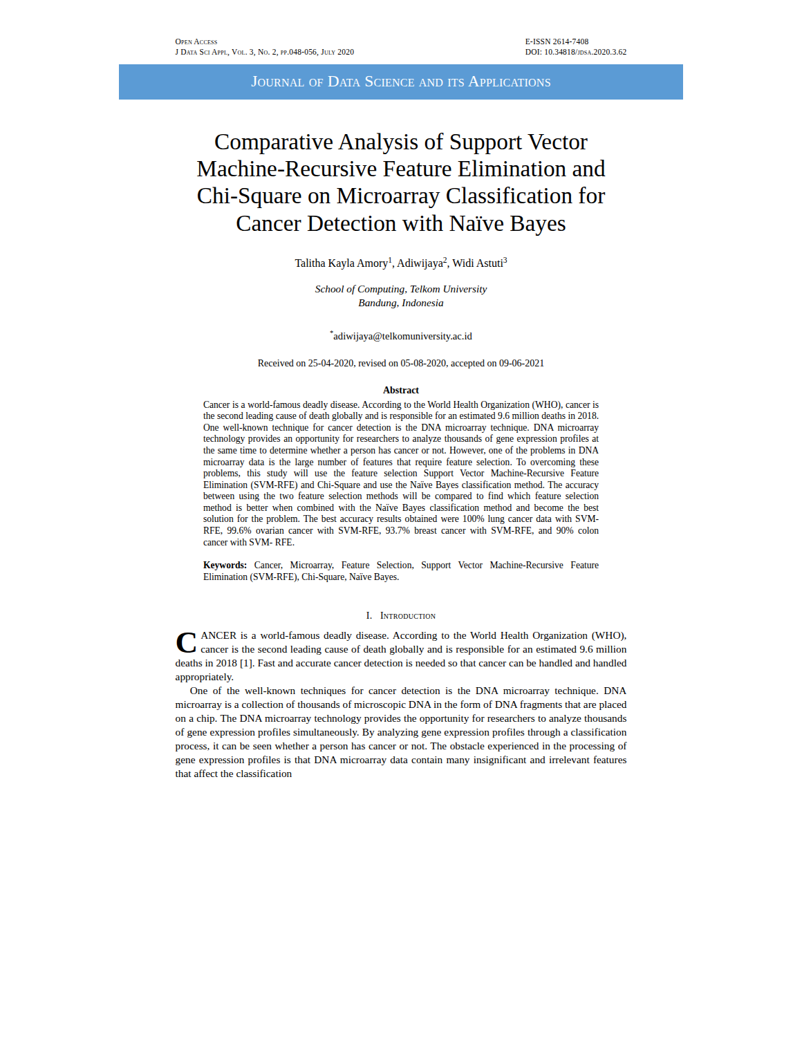Open Access
J Data Sci Appl, Vol. 3, No. 2, pp.048-056, July 2020
E-ISSN 2614-7408
DOI: 10.34818/jdsa.2020.3.62
Journal of Data Science and its Applications
Comparative Analysis of Support Vector Machine-Recursive Feature Elimination and Chi-Square on Microarray Classification for Cancer Detection with Naïve Bayes
Talitha Kayla Amory1, Adiwijaya2, Widi Astuti3
School of Computing, Telkom University
Bandung, Indonesia
*adiwijaya@telkomuniversity.ac.id
Received on 25-04-2020, revised on 05-08-2020, accepted on 09-06-2021
Abstract
Cancer is a world-famous deadly disease. According to the World Health Organization (WHO), cancer is the second leading cause of death globally and is responsible for an estimated 9.6 million deaths in 2018. One well-known technique for cancer detection is the DNA microarray technique. DNA microarray technology provides an opportunity for researchers to analyze thousands of gene expression profiles at the same time to determine whether a person has cancer or not. However, one of the problems in DNA microarray data is the large number of features that require feature selection. To overcoming these problems, this study will use the feature selection Support Vector Machine-Recursive Feature Elimination (SVM-RFE) and Chi-Square and use the Naïve Bayes classification method. The accuracy between using the two feature selection methods will be compared to find which feature selection method is better when combined with the Naïve Bayes classification method and become the best solution for the problem. The best accuracy results obtained were 100% lung cancer data with SVM-RFE, 99.6% ovarian cancer with SVM-RFE, 93.7% breast cancer with SVM-RFE, and 90% colon cancer with SVM- RFE.
Keywords: Cancer, Microarray, Feature Selection, Support Vector Machine-Recursive Feature Elimination (SVM-RFE), Chi-Square, Naïve Bayes.
I. Introduction
CANCER is a world-famous deadly disease. According to the World Health Organization (WHO), cancer is the second leading cause of death globally and is responsible for an estimated 9.6 million deaths in 2018 [1]. Fast and accurate cancer detection is needed so that cancer can be handled and handled appropriately.
One of the well-known techniques for cancer detection is the DNA microarray technique. DNA microarray is a collection of thousands of microscopic DNA in the form of DNA fragments that are placed on a chip. The DNA microarray technology provides the opportunity for researchers to analyze thousands of gene expression profiles simultaneously. By analyzing gene expression profiles through a classification process, it can be seen whether a person has cancer or not. The obstacle experienced in the processing of gene expression profiles is that DNA microarray data contain many insignificant and irrelevant features that affect the classification